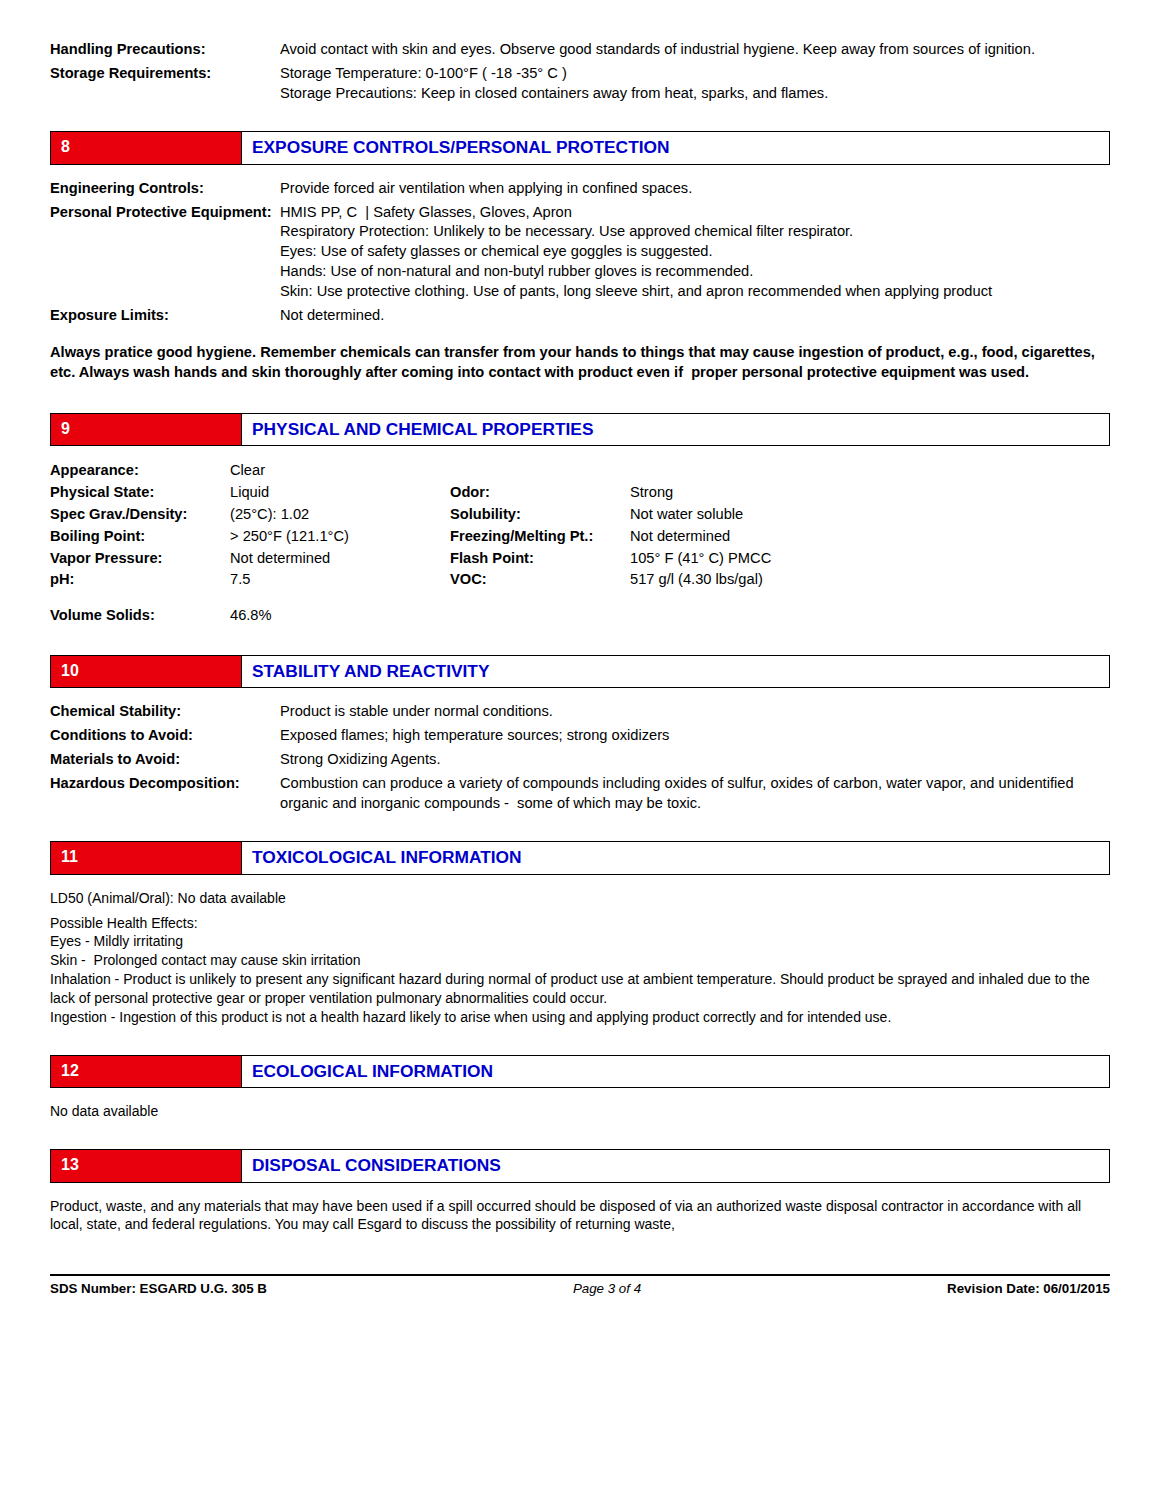Handling Precautions:
Avoid contact with skin and eyes. Observe good standards of industrial hygiene. Keep away from sources of ignition.
Storage Requirements:
Storage Temperature: 0-100°F ( -18 -35° C )
Storage Precautions: Keep in closed containers away from heat, sparks, and flames.
8
EXPOSURE CONTROLS/PERSONAL PROTECTION
Engineering Controls:
Provide forced air ventilation when applying in confined spaces.
Personal Protective Equipment:
HMIS PP, C | Safety Glasses, Gloves, Apron
Respiratory Protection: Unlikely to be necessary. Use approved chemical filter respirator.
Eyes: Use of safety glasses or chemical eye goggles is suggested.
Hands: Use of non-natural and non-butyl rubber gloves is recommended.
Skin: Use protective clothing. Use of pants, long sleeve shirt, and apron recommended when applying product
Exposure Limits:
Not determined.
Always pratice good hygiene. Remember chemicals can transfer from your hands to things that may cause ingestion of product, e.g., food, cigarettes, etc. Always wash hands and skin thoroughly after coming into contact with product even if proper personal protective equipment was used.
9
PHYSICAL AND CHEMICAL PROPERTIES
| Appearance: | Clear | | |
| Physical State: | Liquid | Odor: | Strong |
| Spec Grav./Density: | (25°C): 1.02 | Solubility: | Not water soluble |
| Boiling Point: | > 250°F (121.1°C) | Freezing/Melting Pt.: | Not determined |
| Vapor Pressure: | Not determined | Flash Point: | 105° F (41° C) PMCC |
| pH: | 7.5 | VOC: | 517 g/l (4.30 lbs/gal) |
| Volume Solids: | 46.8% | | |
10
STABILITY AND REACTIVITY
Chemical Stability:
Product is stable under normal conditions.
Conditions to Avoid:
Exposed flames; high temperature sources; strong oxidizers
Materials to Avoid:
Strong Oxidizing Agents.
Hazardous Decomposition:
Combustion can produce a variety of compounds including oxides of sulfur, oxides of carbon, water vapor, and unidentified organic and inorganic compounds - some of which may be toxic.
11
TOXICOLOGICAL INFORMATION
LD50 (Animal/Oral): No data available
Possible Health Effects:
Eyes - Mildly irritating
Skin - Prolonged contact may cause skin irritation
Inhalation - Product is unlikely to present any significant hazard during normal of product use at ambient temperature. Should product be sprayed and inhaled due to the lack of personal protective gear or proper ventilation pulmonary abnormalities could occur.
Ingestion - Ingestion of this product is not a health hazard likely to arise when using and applying product correctly and for intended use.
12
ECOLOGICAL INFORMATION
No data available
13
DISPOSAL CONSIDERATIONS
Product, waste, and any materials that may have been used if a spill occurred should be disposed of via an authorized waste disposal contractor in accordance with all local, state, and federal regulations. You may call Esgard to discuss the possibility of returning waste,
SDS Number: ESGARD U.G. 305 B
Page 3 of 4
Revision Date: 06/01/2015